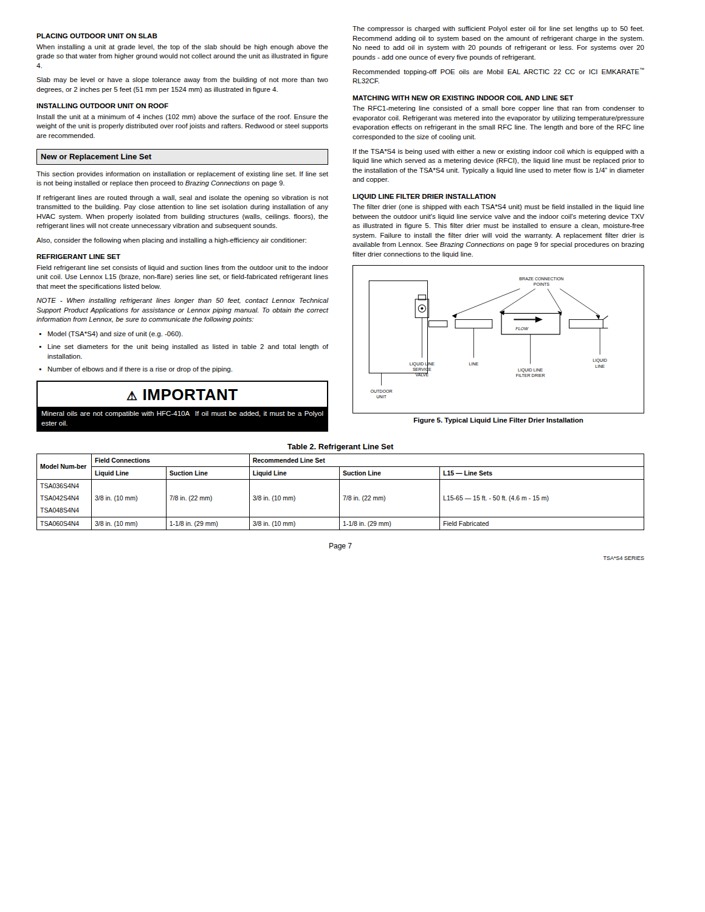PLACING OUTDOOR UNIT ON SLAB
When installing a unit at grade level, the top of the slab should be high enough above the grade so that water from higher ground would not collect around the unit as illustrated in figure 4.
Slab may be level or have a slope tolerance away from the building of not more than two degrees, or 2 inches per 5 feet (51 mm per 1524 mm) as illustrated in figure 4.
INSTALLING OUTDOOR UNIT ON ROOF
Install the unit at a minimum of 4 inches (102 mm) above the surface of the roof. Ensure the weight of the unit is properly distributed over roof joists and rafters. Redwood or steel supports are recommended.
New or Replacement Line Set
This section provides information on installation or replacement of existing line set. If line set is not being installed or replace then proceed to Brazing Connections on page 9.
If refrigerant lines are routed through a wall, seal and isolate the opening so vibration is not transmitted to the building. Pay close attention to line set isolation during installation of any HVAC system. When properly isolated from building structures (walls, ceilings. floors), the refrigerant lines will not create unnecessary vibration and subsequent sounds.
Also, consider the following when placing and installing a high‑efficiency air conditioner:
REFRIGERANT LINE SET
Field refrigerant line set consists of liquid and suction lines from the outdoor unit to the indoor unit coil. Use Lennox L15 (braze, non‑flare) series line set, or field‑fabricated refrigerant lines that meet the specifications listed below.
NOTE - When installing refrigerant lines longer than 50 feet, contact Lennox Technical Support Product Applications for assistance or Lennox piping manual. To obtain the correct information from Lennox, be sure to communicate the following points:
Model (TSA*S4) and size of unit (e.g. -060).
Line set diameters for the unit being installed as listed in table 2 and total length of installation.
Number of elbows and if there is a rise or drop of the piping.
⚠ IMPORTANT
Mineral oils are not compatible with HFC‑410A If oil must be added, it must be a Polyol ester oil.
The compressor is charged with sufficient Polyol ester oil for line set lengths up to 50 feet. Recommend adding oil to system based on the amount of refrigerant charge in the system. No need to add oil in system with 20 pounds of refrigerant or less. For systems over 20 pounds - add one ounce of every five pounds of refrigerant.
Recommended topping‑off POE oils are Mobil EAL ARCTIC 22 CC or ICI EMKARATE™ RL32CF.
MATCHING WITH NEW OR EXISTING INDOOR COIL AND LINE SET
The RFC1‑metering line consisted of a small bore copper line that ran from condenser to evaporator coil. Refrigerant was metered into the evaporator by utilizing temperature/pressure evaporation effects on refrigerant in the small RFC line. The length and bore of the RFC line corresponded to the size of cooling unit.
If the TSA*S4 is being used with either a new or existing indoor coil which is equipped with a liquid line which served as a metering device (RFCI), the liquid line must be replaced prior to the installation of the TSA*S4 unit. Typically a liquid line used to meter flow is 1/4” in diameter and copper.
LIQUID LINE FILTER DRIER INSTALLATION
The filter drier (one is shipped with each TSA*S4 unit) must be field installed in the liquid line between the outdoor unit's liquid line service valve and the indoor coil's metering device TXV as illustrated in figure 5. This filter drier must be installed to ensure a clean, moisture‑free system. Failure to install the filter drier will void the warranty. A replacement filter drier is available from Lennox. See Brazing Connections on page 9 for special procedures on brazing filter drier connections to the liquid line.
FLOW BRAZE CONNECTION POINTS LIQUID LINE SERVICE VALVE LINE LIQUID LINE FILTER DRIER LIQUID LINE OUTDOOR UNIT
Figure 5. Typical Liquid Line Filter Drier Installation
Table 2. Refrigerant Line Set
| Model Num‑ber | Field Connections | Recommended Line Set |
| --- | --- | --- |
| Liquid Line | Suction Line | Liquid Line | Suction Line | L15 — Line Sets |
| TSA036S4N4 | 3/8 in. (10 mm) | 7/8 in. (22 mm) | 3/8 in. (10 mm) | 7/8 in. (22 mm) | L15‑65 — 15 ft. - 50 ft. (4.6 m - 15 m) |
| TSA042S4N4 |
| TSA048S4N4 |
| TSA060S4N4 | 3/8 in. (10 mm) | 1‑1/8 in. (29 mm) | 3/8 in. (10 mm) | 1‑1/8 in. (29 mm) | Field Fabricated |
Page 7
TSA*S4 SERIES